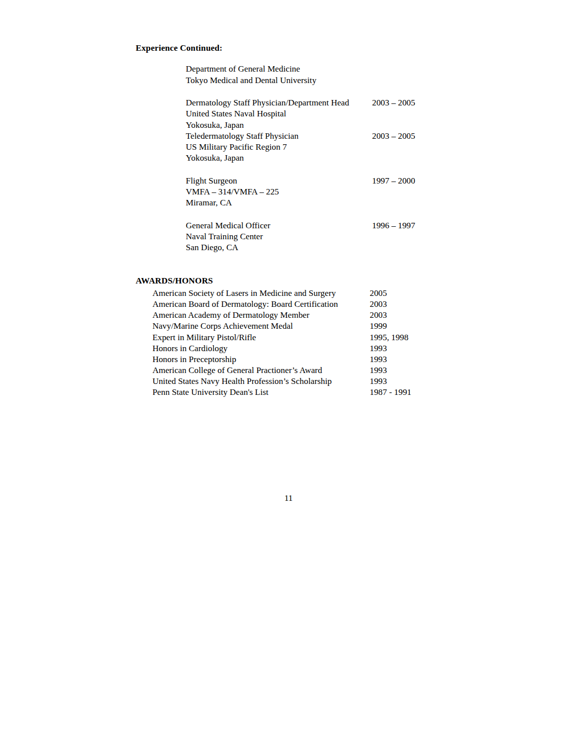Experience Continued:
Department of General Medicine
Tokyo Medical and Dental University
Dermatology Staff Physician/Department Head
2003 – 2005
United States Naval Hospital
Yokosuka, Japan
Teledermatology Staff Physician
2003 – 2005
US Military Pacific Region 7
Yokosuka, Japan
Flight Surgeon
1997 – 2000
VMFA – 314/VMFA – 225
Miramar, CA
General Medical Officer
1996 – 1997
Naval Training Center
San Diego, CA
AWARDS/HONORS
| American Society of Lasers in Medicine and Surgery | 2005 |
| American Board of Dermatology: Board Certification | 2003 |
| American Academy of Dermatology Member | 2003 |
| Navy/Marine Corps Achievement Medal | 1999 |
| Expert in Military Pistol/Rifle | 1995, 1998 |
| Honors in Cardiology | 1993 |
| Honors in Preceptorship | 1993 |
| American College of General Practioner’s Award | 1993 |
| United States Navy Health Profession’s Scholarship | 1993 |
| Penn State University Dean's List | 1987 - 1991 |
11